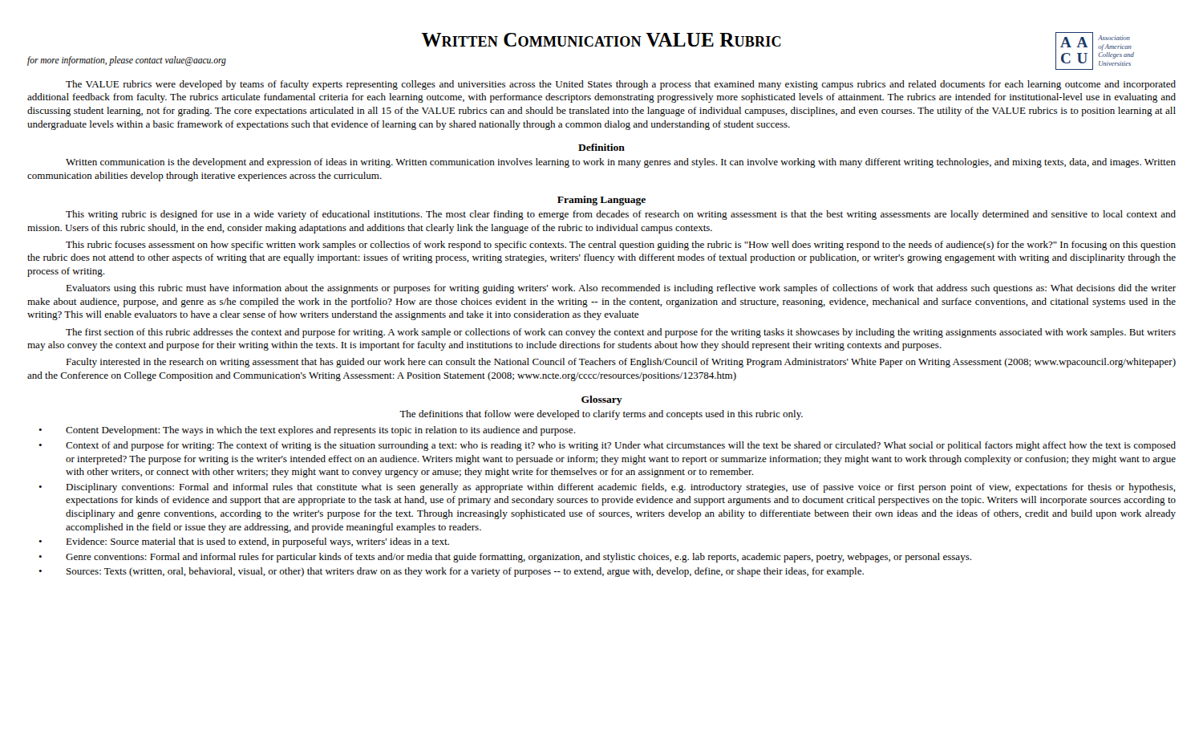A A C U Association
of American
Colleges and
Universities
Written Communication VALUE Rubric
for more information, please contact value@aacu.org
The VALUE rubrics were developed by teams of faculty experts representing colleges and universities across the United States through a process that examined many existing campus rubrics and related documents for each learning outcome and incorporated additional feedback from faculty. The rubrics articulate fundamental criteria for each learning outcome, with performance descriptors demonstrating progressively more sophisticated levels of attainment. The rubrics are intended for institutional-level use in evaluating and discussing student learning, not for grading. The core expectations articulated in all 15 of the VALUE rubrics can and should be translated into the language of individual campuses, disciplines, and even courses. The utility of the VALUE rubrics is to position learning at all undergraduate levels within a basic framework of expectations such that evidence of learning can by shared nationally through a common dialog and understanding of student success.
Definition
Written communication is the development and expression of ideas in writing. Written communication involves learning to work in many genres and styles. It can involve working with many different writing technologies, and mixing texts, data, and images. Written communication abilities develop through iterative experiences across the curriculum.
Framing Language
This writing rubric is designed for use in a wide variety of educational institutions. The most clear finding to emerge from decades of research on writing assessment is that the best writing assessments are locally determined and sensitive to local context and mission. Users of this rubric should, in the end, consider making adaptations and additions that clearly link the language of the rubric to individual campus contexts.
This rubric focuses assessment on how specific written work samples or collectios of work respond to specific contexts. The central question guiding the rubric is "How well does writing respond to the needs of audience(s) for the work?" In focusing on this question the rubric does not attend to other aspects of writing that are equally important: issues of writing process, writing strategies, writers' fluency with different modes of textual production or publication, or writer's growing engagement with writing and disciplinarity through the process of writing.
Evaluators using this rubric must have information about the assignments or purposes for writing guiding writers' work. Also recommended is including reflective work samples of collections of work that address such questions as: What decisions did the writer make about audience, purpose, and genre as s/he compiled the work in the portfolio? How are those choices evident in the writing -- in the content, organization and structure, reasoning, evidence, mechanical and surface conventions, and citational systems used in the writing? This will enable evaluators to have a clear sense of how writers understand the assignments and take it into consideration as they evaluate
The first section of this rubric addresses the context and purpose for writing. A work sample or collections of work can convey the context and purpose for the writing tasks it showcases by including the writing assignments associated with work samples. But writers may also convey the context and purpose for their writing within the texts. It is important for faculty and institutions to include directions for students about how they should represent their writing contexts and purposes.
Faculty interested in the research on writing assessment that has guided our work here can consult the National Council of Teachers of English/Council of Writing Program Administrators' White Paper on Writing Assessment (2008; www.wpacouncil.org/whitepaper) and the Conference on College Composition and Communication's Writing Assessment: A Position Statement (2008; www.ncte.org/cccc/resources/positions/123784.htm)
Glossary
The definitions that follow were developed to clarify terms and concepts used in this rubric only.
•Content Development: The ways in which the text explores and represents its topic in relation to its audience and purpose.
•Context of and purpose for writing: The context of writing is the situation surrounding a text: who is reading it? who is writing it? Under what circumstances will the text be shared or circulated? What social or political factors might affect how the text is composed or interpreted? The purpose for writing is the writer's intended effect on an audience. Writers might want to persuade or inform; they might want to report or summarize information; they might want to work through complexity or confusion; they might want to argue with other writers, or connect with other writers; they might want to convey urgency or amuse; they might write for themselves or for an assignment or to remember.
•Disciplinary conventions: Formal and informal rules that constitute what is seen generally as appropriate within different academic fields, e.g. introductory strategies, use of passive voice or first person point of view, expectations for thesis or hypothesis, expectations for kinds of evidence and support that are appropriate to the task at hand, use of primary and secondary sources to provide evidence and support arguments and to document critical perspectives on the topic. Writers will incorporate sources according to disciplinary and genre conventions, according to the writer's purpose for the text. Through increasingly sophisticated use of sources, writers develop an ability to differentiate between their own ideas and the ideas of others, credit and build upon work already accomplished in the field or issue they are addressing, and provide meaningful examples to readers.
•Evidence: Source material that is used to extend, in purposeful ways, writers' ideas in a text.
•Genre conventions: Formal and informal rules for particular kinds of texts and/or media that guide formatting, organization, and stylistic choices, e.g. lab reports, academic papers, poetry, webpages, or personal essays.
•Sources: Texts (written, oral, behavioral, visual, or other) that writers draw on as they work for a variety of purposes -- to extend, argue with, develop, define, or shape their ideas, for example.